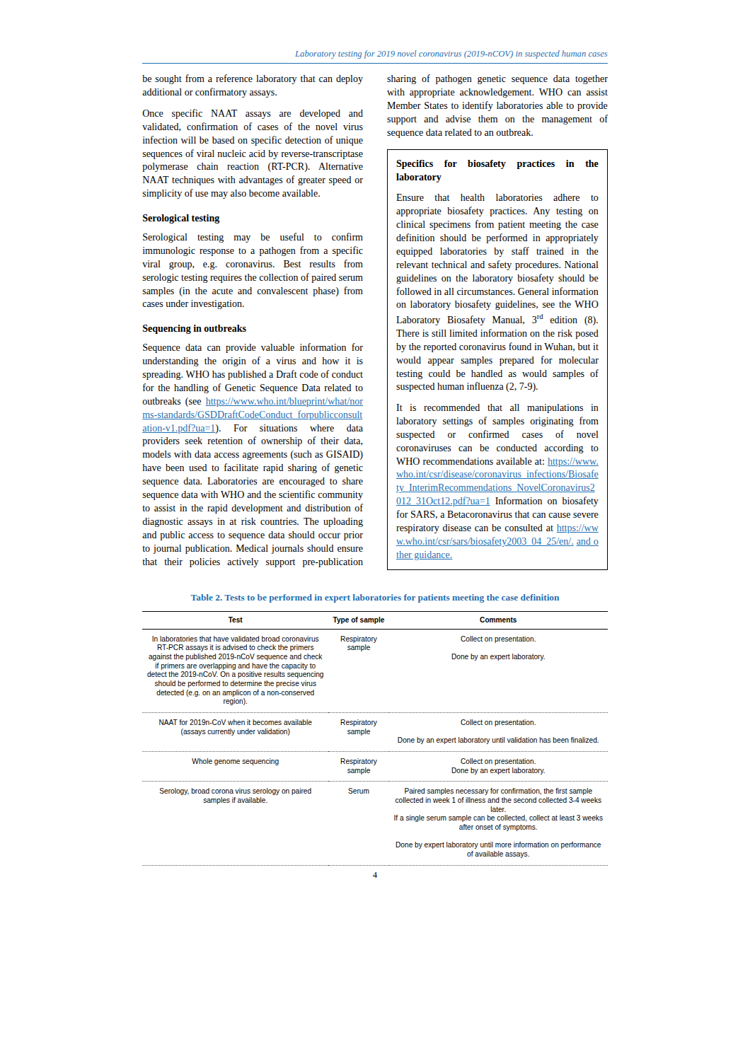Laboratory testing for 2019 novel coronavirus (2019-nCOV) in suspected human cases
be sought from a reference laboratory that can deploy additional or confirmatory assays.
Once specific NAAT assays are developed and validated, confirmation of cases of the novel virus infection will be based on specific detection of unique sequences of viral nucleic acid by reverse-transcriptase polymerase chain reaction (RT-PCR). Alternative NAAT techniques with advantages of greater speed or simplicity of use may also become available.
Serological testing
Serological testing may be useful to confirm immunologic response to a pathogen from a specific viral group, e.g. coronavirus. Best results from serologic testing requires the collection of paired serum samples (in the acute and convalescent phase) from cases under investigation.
Sequencing in outbreaks
Sequence data can provide valuable information for understanding the origin of a virus and how it is spreading. WHO has published a Draft code of conduct for the handling of Genetic Sequence Data related to outbreaks (see https://www.who.int/blueprint/what/norms-standards/GSDDraftCodeConduct_forpublicconsultation-v1.pdf?ua=1). For situations where data providers seek retention of ownership of their data, models with data access agreements (such as GISAID) have been used to facilitate rapid sharing of genetic sequence data. Laboratories are encouraged to share sequence data with WHO and the scientific community to assist in the rapid development and distribution of diagnostic assays in at risk countries. The uploading and public access to sequence data should occur prior to journal publication. Medical journals should ensure that their policies actively support pre-publication sharing of pathogen genetic sequence data together with appropriate acknowledgement. WHO can assist Member States to identify laboratories able to provide support and advise them on the management of sequence data related to an outbreak.
Specifics for biosafety practices in the laboratory
Ensure that health laboratories adhere to appropriate biosafety practices. Any testing on clinical specimens from patient meeting the case definition should be performed in appropriately equipped laboratories by staff trained in the relevant technical and safety procedures. National guidelines on the laboratory biosafety should be followed in all circumstances. General information on laboratory biosafety guidelines, see the WHO Laboratory Biosafety Manual, 3rd edition (8). There is still limited information on the risk posed by the reported coronavirus found in Wuhan, but it would appear samples prepared for molecular testing could be handled as would samples of suspected human influenza (2, 7-9).
It is recommended that all manipulations in laboratory settings of samples originating from suspected or confirmed cases of novel coronaviruses can be conducted according to WHO recommendations available at: https://www.who.int/csr/disease/coronavirus_infections/Biosafety_InterimRecommendations_NovelCoronavirus2012_31Oct12.pdf?ua=1 Information on biosafety for SARS, a Betacoronavirus that can cause severe respiratory disease can be consulted at https://www.who.int/csr/sars/biosafety2003_04_25/en/. and other guidance.
Table 2. Tests to be performed in expert laboratories for patients meeting the case definition
| Test | Type of sample | Comments |
| --- | --- | --- |
| In laboratories that have validated broad coronavirus RT-PCR assays it is advised to check the primers against the published 2019-nCoV sequence and check if primers are overlapping and have the capacity to detect the 2019-nCoV. On a positive results sequencing should be performed to determine the precise virus detected (e.g. on an amplicon of a non-conserved region). | Respiratory sample | Collect on presentation. Done by an expert laboratory. |
| NAAT for 2019n-CoV when it becomes available (assays currently under validation) | Respiratory sample | Collect on presentation. Done by an expert laboratory until validation has been finalized. |
| Whole genome sequencing | Respiratory sample | Collect on presentation. Done by an expert laboratory. |
| Serology, broad corona virus serology on paired samples if available. | Serum | Paired samples necessary for confirmation, the first sample collected in week 1 of illness and the second collected 3-4 weeks later. If a single serum sample can be collected, collect at least 3 weeks after onset of symptoms. Done by expert laboratory until more information on performance of available assays. |
4